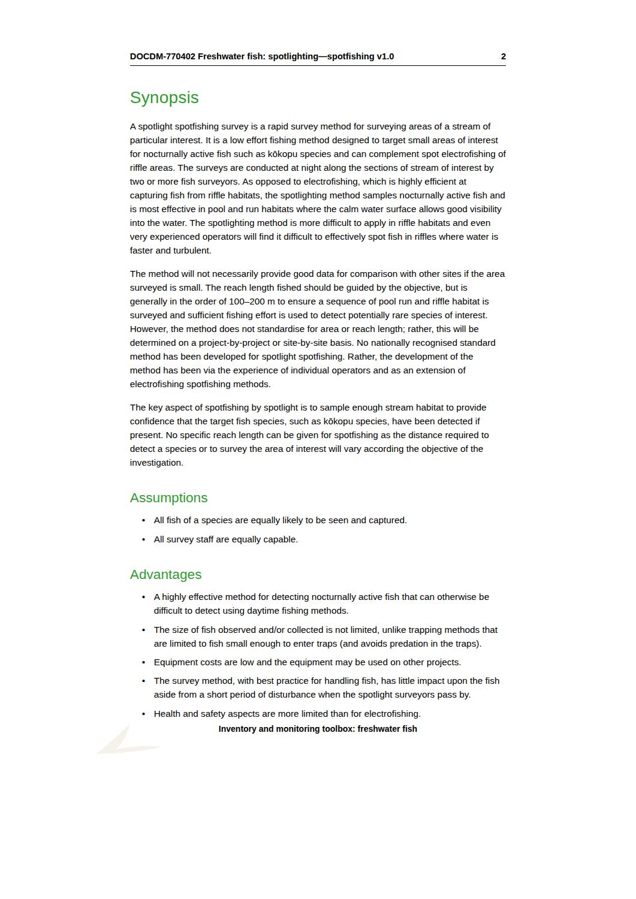DOCDM-770402 Freshwater fish: spotlighting—spotfishing v1.0 2
Synopsis
A spotlight spotfishing survey is a rapid survey method for surveying areas of a stream of particular interest. It is a low effort fishing method designed to target small areas of interest for nocturnally active fish such as kōkopu species and can complement spot electrofishing of riffle areas. The surveys are conducted at night along the sections of stream of interest by two or more fish surveyors. As opposed to electrofishing, which is highly efficient at capturing fish from riffle habitats, the spotlighting method samples nocturnally active fish and is most effective in pool and run habitats where the calm water surface allows good visibility into the water. The spotlighting method is more difficult to apply in riffle habitats and even very experienced operators will find it difficult to effectively spot fish in riffles where water is faster and turbulent.
The method will not necessarily provide good data for comparison with other sites if the area surveyed is small. The reach length fished should be guided by the objective, but is generally in the order of 100–200 m to ensure a sequence of pool run and riffle habitat is surveyed and sufficient fishing effort is used to detect potentially rare species of interest. However, the method does not standardise for area or reach length; rather, this will be determined on a project-by-project or site-by-site basis. No nationally recognised standard method has been developed for spotlight spotfishing. Rather, the development of the method has been via the experience of individual operators and as an extension of electrofishing spotfishing methods.
The key aspect of spotfishing by spotlight is to sample enough stream habitat to provide confidence that the target fish species, such as kōkopu species, have been detected if present. No specific reach length can be given for spotfishing as the distance required to detect a species or to survey the area of interest will vary according the objective of the investigation.
Assumptions
All fish of a species are equally likely to be seen and captured.
All survey staff are equally capable.
Advantages
A highly effective method for detecting nocturnally active fish that can otherwise be difficult to detect using daytime fishing methods.
The size of fish observed and/or collected is not limited, unlike trapping methods that are limited to fish small enough to enter traps (and avoids predation in the traps).
Equipment costs are low and the equipment may be used on other projects.
The survey method, with best practice for handling fish, has little impact upon the fish aside from a short period of disturbance when the spotlight surveyors pass by.
Health and safety aspects are more limited than for electrofishing.
Inventory and monitoring toolbox: freshwater fish